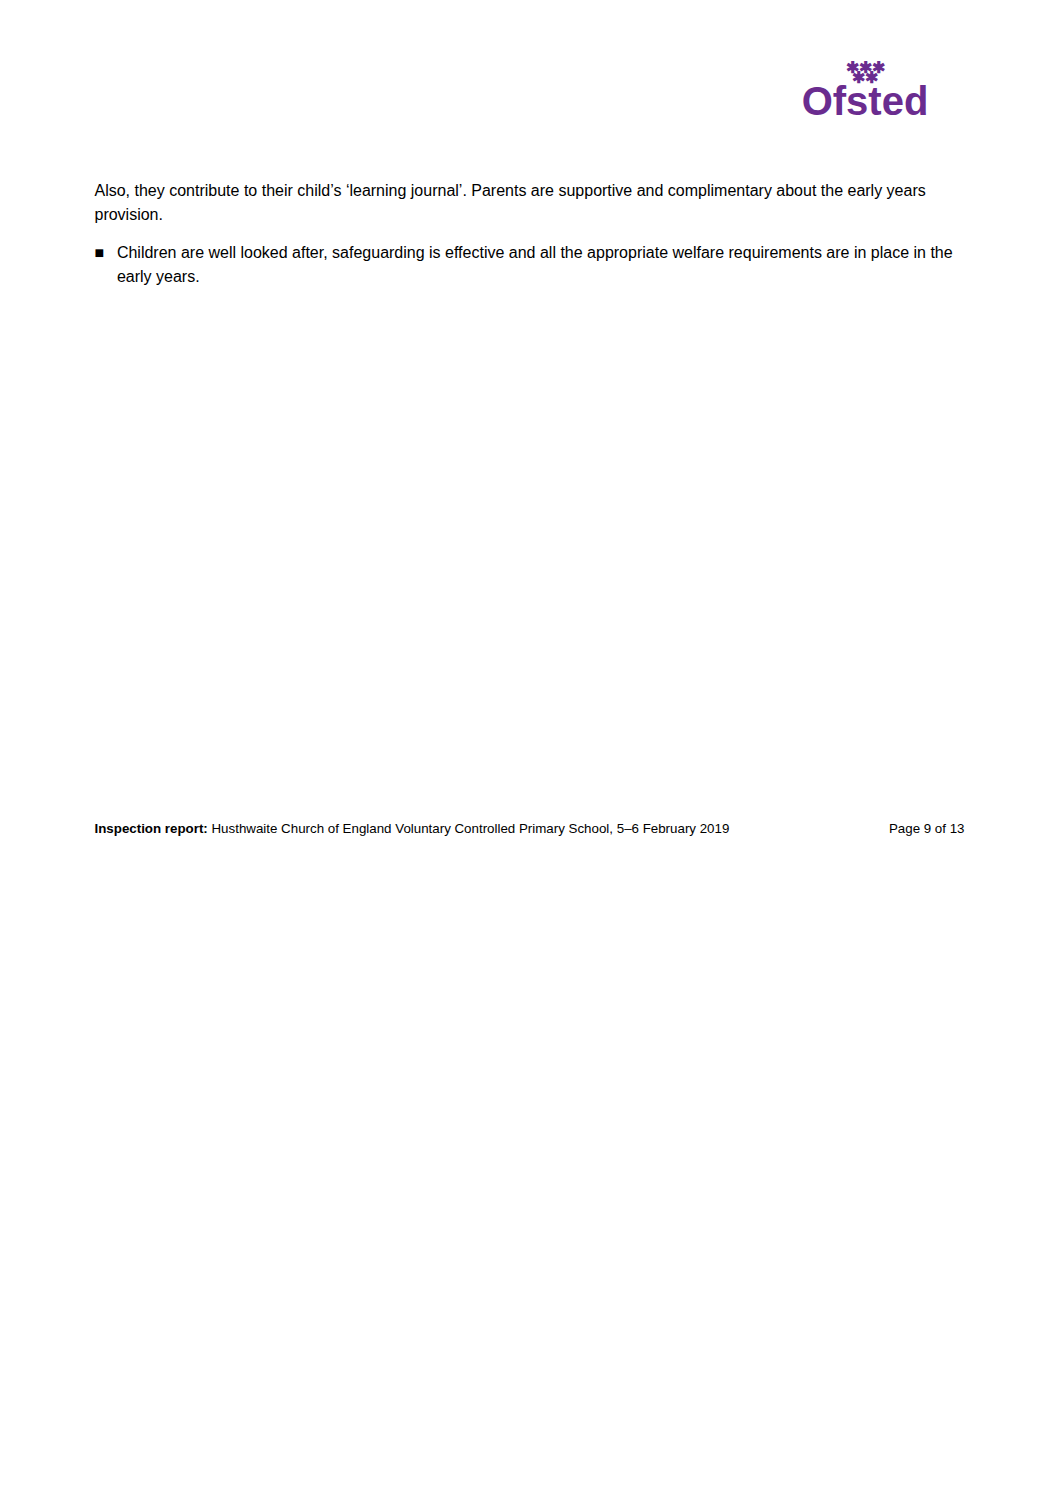Ofsted ✱✱✱ ✱✱
Also, they contribute to their child’s ‘learning journal’. Parents are supportive and complimentary about the early years provision.
Children are well looked after, safeguarding is effective and all the appropriate welfare requirements are in place in the early years.
Inspection report: Husthwaite Church of England Voluntary Controlled Primary School, 5–6 February 2019
Page 9 of 13